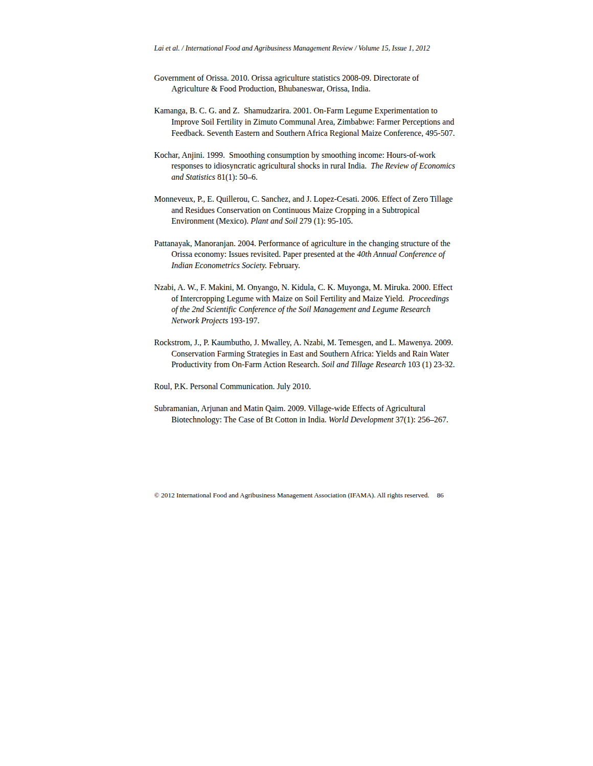Lai et al. / International Food and Agribusiness Management Review / Volume 15, Issue 1, 2012
Government of Orissa. 2010. Orissa agriculture statistics 2008-09. Directorate of Agriculture & Food Production, Bhubaneswar, Orissa, India.
Kamanga, B. C. G. and Z. Shamudzarira. 2001. On-Farm Legume Experimentation to Improve Soil Fertility in Zimuto Communal Area, Zimbabwe: Farmer Perceptions and Feedback. Seventh Eastern and Southern Africa Regional Maize Conference, 495-507.
Kochar, Anjini. 1999. Smoothing consumption by smoothing income: Hours-of-work responses to idiosyncratic agricultural shocks in rural India. The Review of Economics and Statistics 81(1): 50–6.
Monneveux, P., E. Quillerou, C. Sanchez, and J. Lopez-Cesati. 2006. Effect of Zero Tillage and Residues Conservation on Continuous Maize Cropping in a Subtropical Environment (Mexico). Plant and Soil 279 (1): 95-105.
Pattanayak, Manoranjan. 2004. Performance of agriculture in the changing structure of the Orissa economy: Issues revisited. Paper presented at the 40th Annual Conference of Indian Econometrics Society. February.
Nzabi, A. W., F. Makini, M. Onyango, N. Kidula, C. K. Muyonga, M. Miruka. 2000. Effect of Intercropping Legume with Maize on Soil Fertility and Maize Yield. Proceedings of the 2nd Scientific Conference of the Soil Management and Legume Research Network Projects 193-197.
Rockstrom, J., P. Kaumbutho, J. Mwalley, A. Nzabi, M. Temesgen, and L. Mawenya. 2009. Conservation Farming Strategies in East and Southern Africa: Yields and Rain Water Productivity from On-Farm Action Research. Soil and Tillage Research 103 (1) 23-32.
Roul, P.K. Personal Communication. July 2010.
Subramanian, Arjunan and Matin Qaim. 2009. Village-wide Effects of Agricultural Biotechnology: The Case of Bt Cotton in India. World Development 37(1): 256–267.
© 2012 International Food and Agribusiness Management Association (IFAMA). All rights reserved. 86